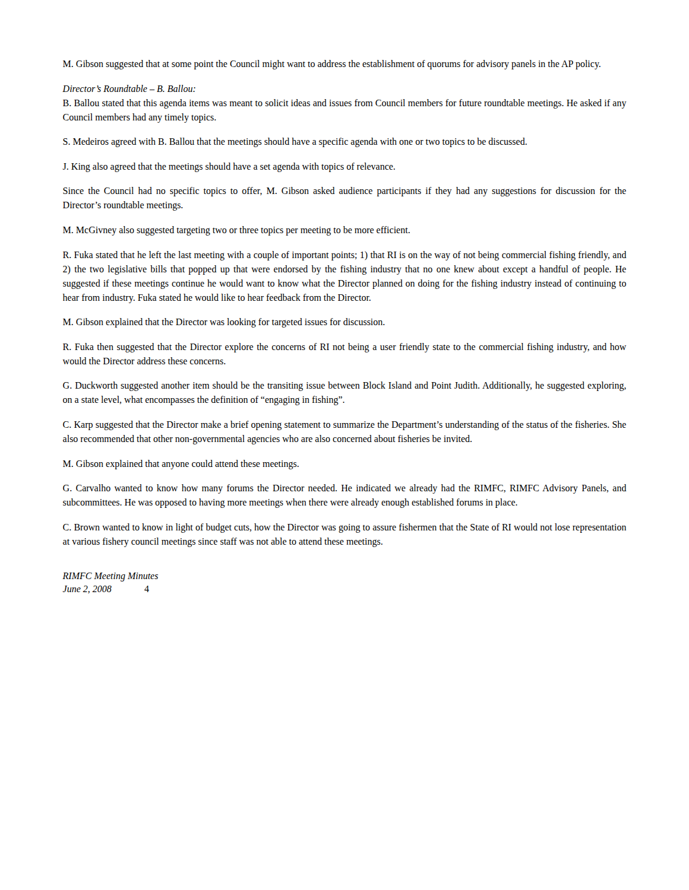M. Gibson suggested that at some point the Council might want to address the establishment of quorums for advisory panels in the AP policy.
Director’s Roundtable – B. Ballou:
B. Ballou stated that this agenda items was meant to solicit ideas and issues from Council members for future roundtable meetings. He asked if any Council members had any timely topics.
S. Medeiros agreed with B. Ballou that the meetings should have a specific agenda with one or two topics to be discussed.
J. King also agreed that the meetings should have a set agenda with topics of relevance.
Since the Council had no specific topics to offer, M. Gibson asked audience participants if they had any suggestions for discussion for the Director’s roundtable meetings.
M. McGivney also suggested targeting two or three topics per meeting to be more efficient.
R. Fuka stated that he left the last meeting with a couple of important points; 1) that RI is on the way of not being commercial fishing friendly, and 2) the two legislative bills that popped up that were endorsed by the fishing industry that no one knew about except a handful of people. He suggested if these meetings continue he would want to know what the Director planned on doing for the fishing industry instead of continuing to hear from industry. Fuka stated he would like to hear feedback from the Director.
M. Gibson explained that the Director was looking for targeted issues for discussion.
R. Fuka then suggested that the Director explore the concerns of RI not being a user friendly state to the commercial fishing industry, and how would the Director address these concerns.
G. Duckworth suggested another item should be the transiting issue between Block Island and Point Judith. Additionally, he suggested exploring, on a state level, what encompasses the definition of “engaging in fishing”.
C. Karp suggested that the Director make a brief opening statement to summarize the Department’s understanding of the status of the fisheries. She also recommended that other non-governmental agencies who are also concerned about fisheries be invited.
M. Gibson explained that anyone could attend these meetings.
G. Carvalho wanted to know how many forums the Director needed. He indicated we already had the RIMFC, RIMFC Advisory Panels, and subcommittees. He was opposed to having more meetings when there were already enough established forums in place.
C. Brown wanted to know in light of budget cuts, how the Director was going to assure fishermen that the State of RI would not lose representation at various fishery council meetings since staff was not able to attend these meetings.
RIMFC Meeting Minutes
June 2, 2008 4